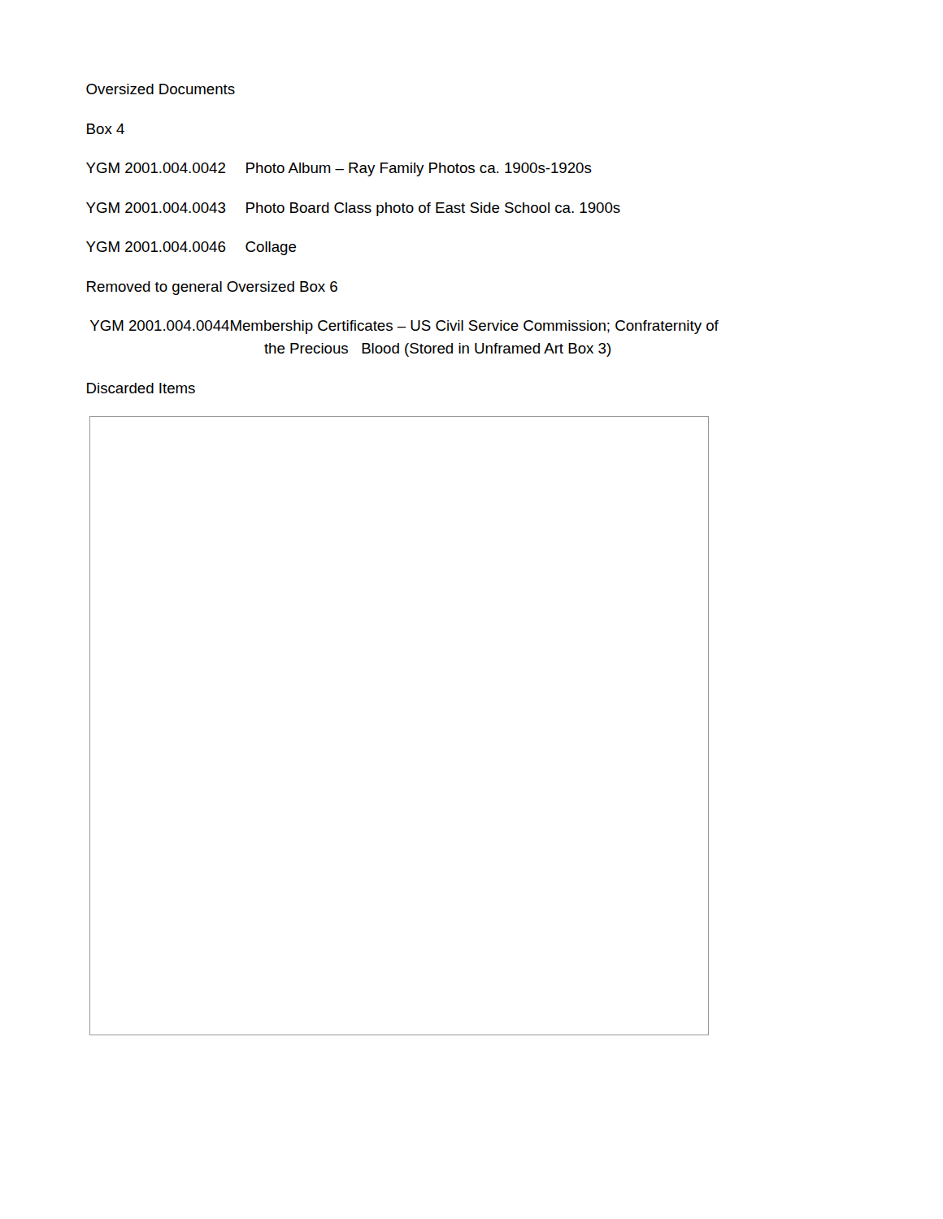Oversized Documents
Box 4
YGM 2001.004.0042 Photo Album – Ray Family Photos ca. 1900s-1920s
YGM 2001.004.0043 Photo Board Class photo of East Side School ca. 1900s
YGM 2001.004.0046 Collage
Removed to general Oversized Box 6
YGM 2001.004.0044 Membership Certificates – US Civil Service Commission; Confraternity of the Precious Blood (Stored in Unframed Art Box 3)
Discarded Items